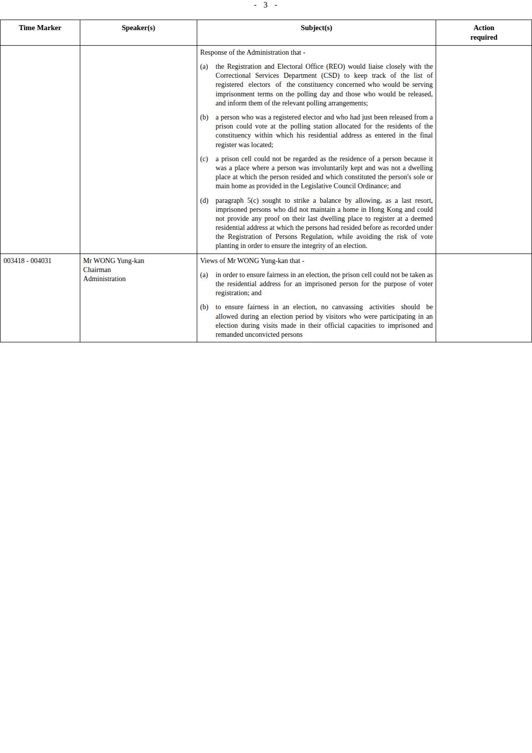- 3 -
| Time Marker | Speaker(s) | Subject(s) | Action required |
| --- | --- | --- | --- |
| | | Response of the Administration that - (a) the Registration and Electoral Office (REO) would liaise closely with the Correctional Services Department (CSD) to keep track of the list of registered electors of the constituency concerned who would be serving imprisonment terms on the polling day and those who would be released, and inform them of the relevant polling arrangements; (b) a person who was a registered elector and who had just been released from a prison could vote at the polling station allocated for the residents of the constituency within which his residential address as entered in the final register was located; (c) a prison cell could not be regarded as the residence of a person because it was a place where a person was involuntarily kept and was not a dwelling place at which the person resided and which constituted the person's sole or main home as provided in the Legislative Council Ordinance; and (d) paragraph 5(c) sought to strike a balance by allowing, as a last resort, imprisoned persons who did not maintain a home in Hong Kong and could not provide any proof on their last dwelling place to register at a deemed residential address at which the persons had resided before as recorded under the Registration of Persons Regulation, while avoiding the risk of vote planting in order to ensure the integrity of an election. | |
| 003418 - 004031 | Mr WONG Yung-kan Chairman Administration | Views of Mr WONG Yung-kan that - (a) in order to ensure fairness in an election, the prison cell could not be taken as the residential address for an imprisoned person for the purpose of voter registration; and (b) to ensure fairness in an election, no canvassing activities should be allowed during an election period by visitors who were participating in an election during visits made in their official capacities to imprisoned and remanded unconvicted persons | |